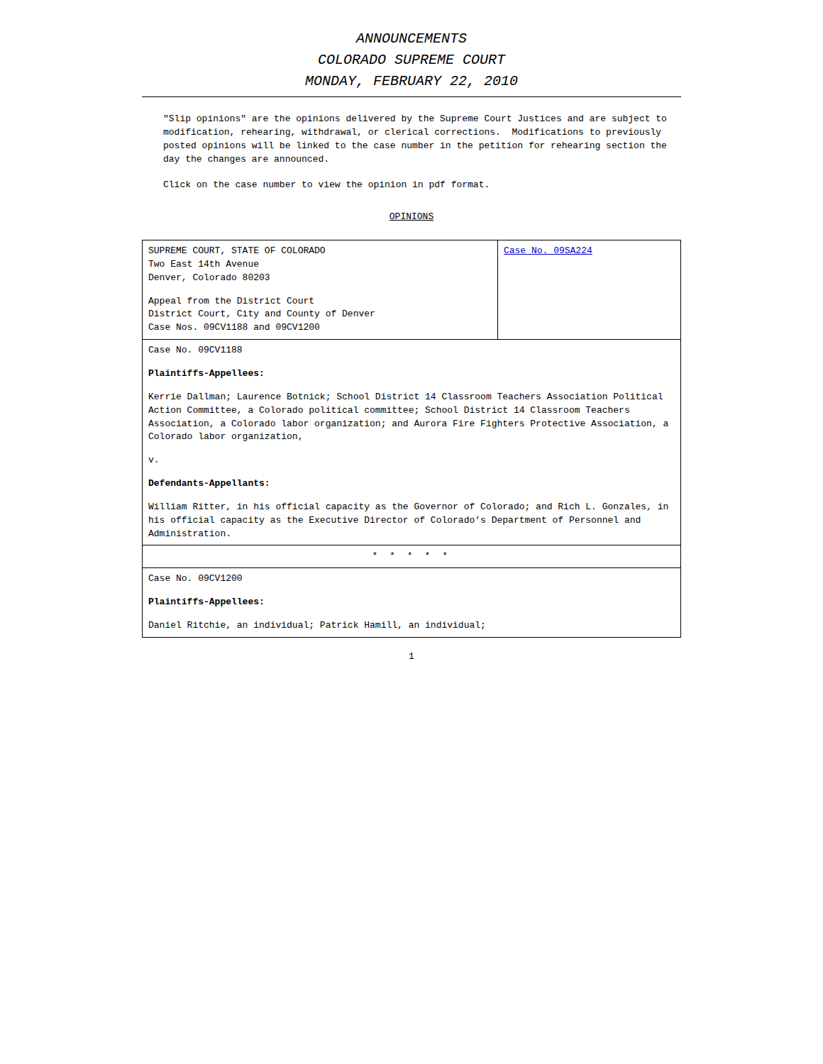ANNOUNCEMENTS
COLORADO SUPREME COURT
MONDAY, FEBRUARY 22, 2010
"Slip opinions" are the opinions delivered by the Supreme Court Justices and are subject to modification, rehearing, withdrawal, or clerical corrections. Modifications to previously posted opinions will be linked to the case number in the petition for rehearing section the day the changes are announced.
Click on the case number to view the opinion in pdf format.
OPINIONS
| SUPREME COURT, STATE OF COLORADO Two East 14th Avenue Denver, Colorado 80203 Appeal from the District Court District Court, City and County of Denver Case Nos. 09CV1188 and 09CV1200 | Case No. 09SA224 |
| Case No. 09CV1188 Plaintiffs-Appellees: Kerrie Dallman; Laurence Botnick; School District 14 Classroom Teachers Association Political Action Committee, a Colorado political committee; School District 14 Classroom Teachers Association, a Colorado labor organization; and Aurora Fire Fighters Protective Association, a Colorado labor organization, v. Defendants-Appellants: William Ritter, in his official capacity as the Governor of Colorado; and Rich L. Gonzales, in his official capacity as the Executive Director of Colorado’s Department of Personnel and Administration. |
| * * * * * |
| Case No. 09CV1200 Plaintiffs-Appellees: Daniel Ritchie, an individual; Patrick Hamill, an individual; |
1